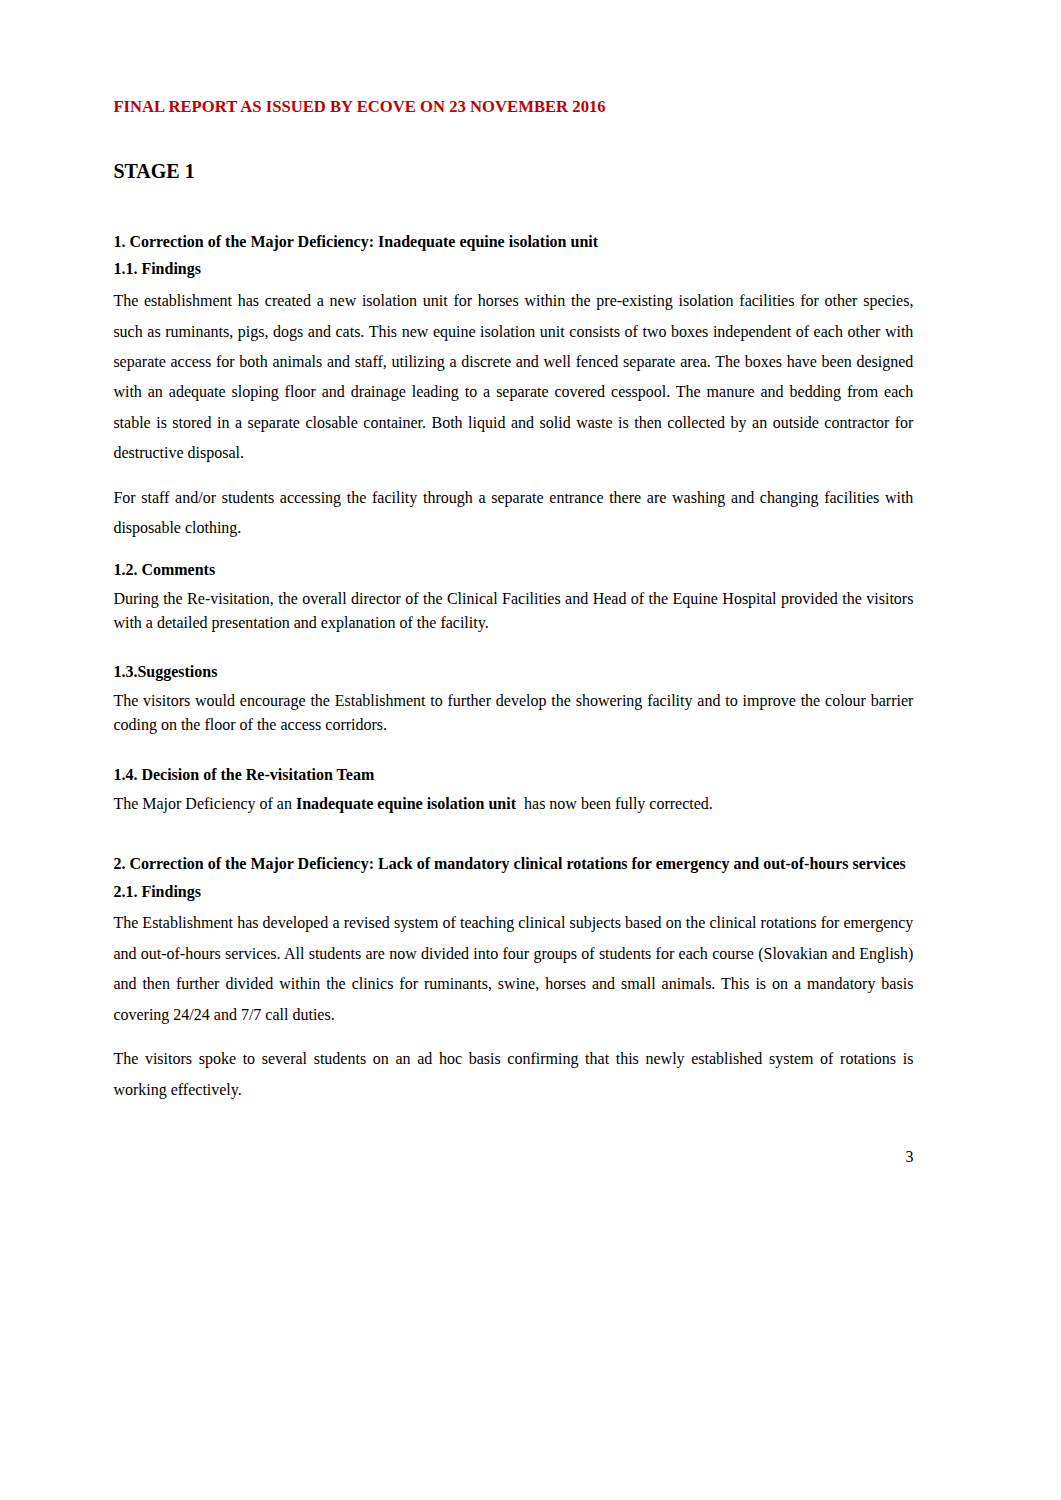FINAL REPORT AS ISSUED BY ECOVE ON 23 NOVEMBER 2016
STAGE 1
1. Correction of the Major Deficiency: Inadequate equine isolation unit
1.1. Findings
The establishment has created a new isolation unit for horses within the pre-existing isolation facilities for other species, such as ruminants, pigs, dogs and cats. This new equine isolation unit consists of two boxes independent of each other with separate access for both animals and staff, utilizing a discrete and well fenced separate area. The boxes have been designed with an adequate sloping floor and drainage leading to a separate covered cesspool. The manure and bedding from each stable is stored in a separate closable container. Both liquid and solid waste is then collected by an outside contractor for destructive disposal.
For staff and/or students accessing the facility through a separate entrance there are washing and changing facilities with disposable clothing.
1.2. Comments
During the Re-visitation, the overall director of the Clinical Facilities and Head of the Equine Hospital provided the visitors with a detailed presentation and explanation of the facility.
1.3.Suggestions
The visitors would encourage the Establishment to further develop the showering facility and to improve the colour barrier coding on the floor of the access corridors.
1.4. Decision of the Re-visitation Team
The Major Deficiency of an Inadequate equine isolation unit has now been fully corrected.
2. Correction of the Major Deficiency: Lack of mandatory clinical rotations for emergency and out-of-hours services
2.1. Findings
The Establishment has developed a revised system of teaching clinical subjects based on the clinical rotations for emergency and out-of-hours services. All students are now divided into four groups of students for each course (Slovakian and English) and then further divided within the clinics for ruminants, swine, horses and small animals. This is on a mandatory basis covering 24/24 and 7/7 call duties.
The visitors spoke to several students on an ad hoc basis confirming that this newly established system of rotations is working effectively.
3